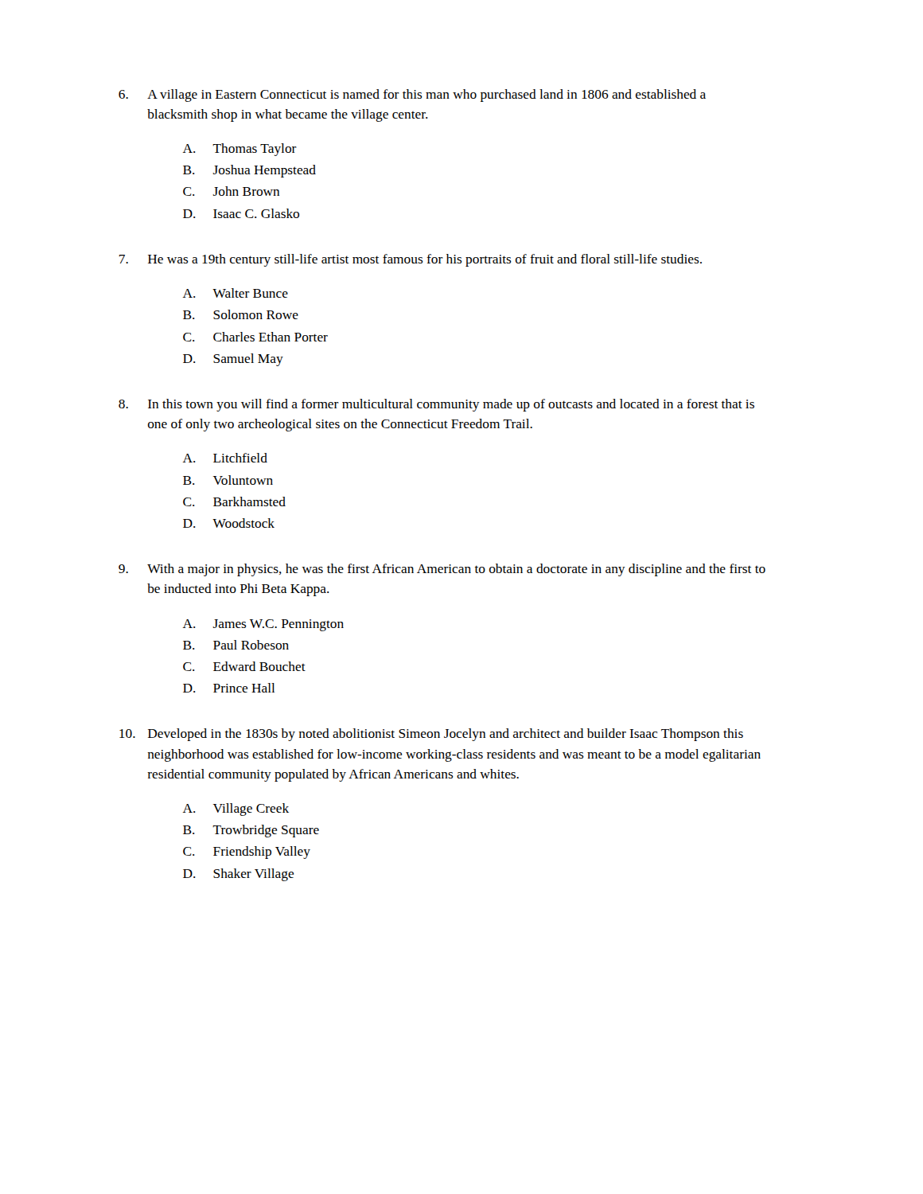A village in Eastern Connecticut is named for this man who purchased land in 1806 and established a blacksmith shop in what became the village center.
Thomas Taylor
Joshua Hempstead
John Brown
Isaac C. Glasko
He was a 19th century still-life artist most famous for his portraits of fruit and floral still-life studies.
Walter Bunce
Solomon Rowe
Charles Ethan Porter
Samuel May
In this town you will find a former multicultural community made up of outcasts and located in a forest that is one of only two archeological sites on the Connecticut Freedom Trail.
Litchfield
Voluntown
Barkhamsted
Woodstock
With a major in physics, he was the first African American to obtain a doctorate in any discipline and the first to be inducted into Phi Beta Kappa.
James W.C. Pennington
Paul Robeson
Edward Bouchet
Prince Hall
Developed in the 1830s by noted abolitionist Simeon Jocelyn and architect and builder Isaac Thompson this neighborhood was established for low-income working-class residents and was meant to be a model egalitarian residential community populated by African Americans and whites.
Village Creek
Trowbridge Square
Friendship Valley
Shaker Village